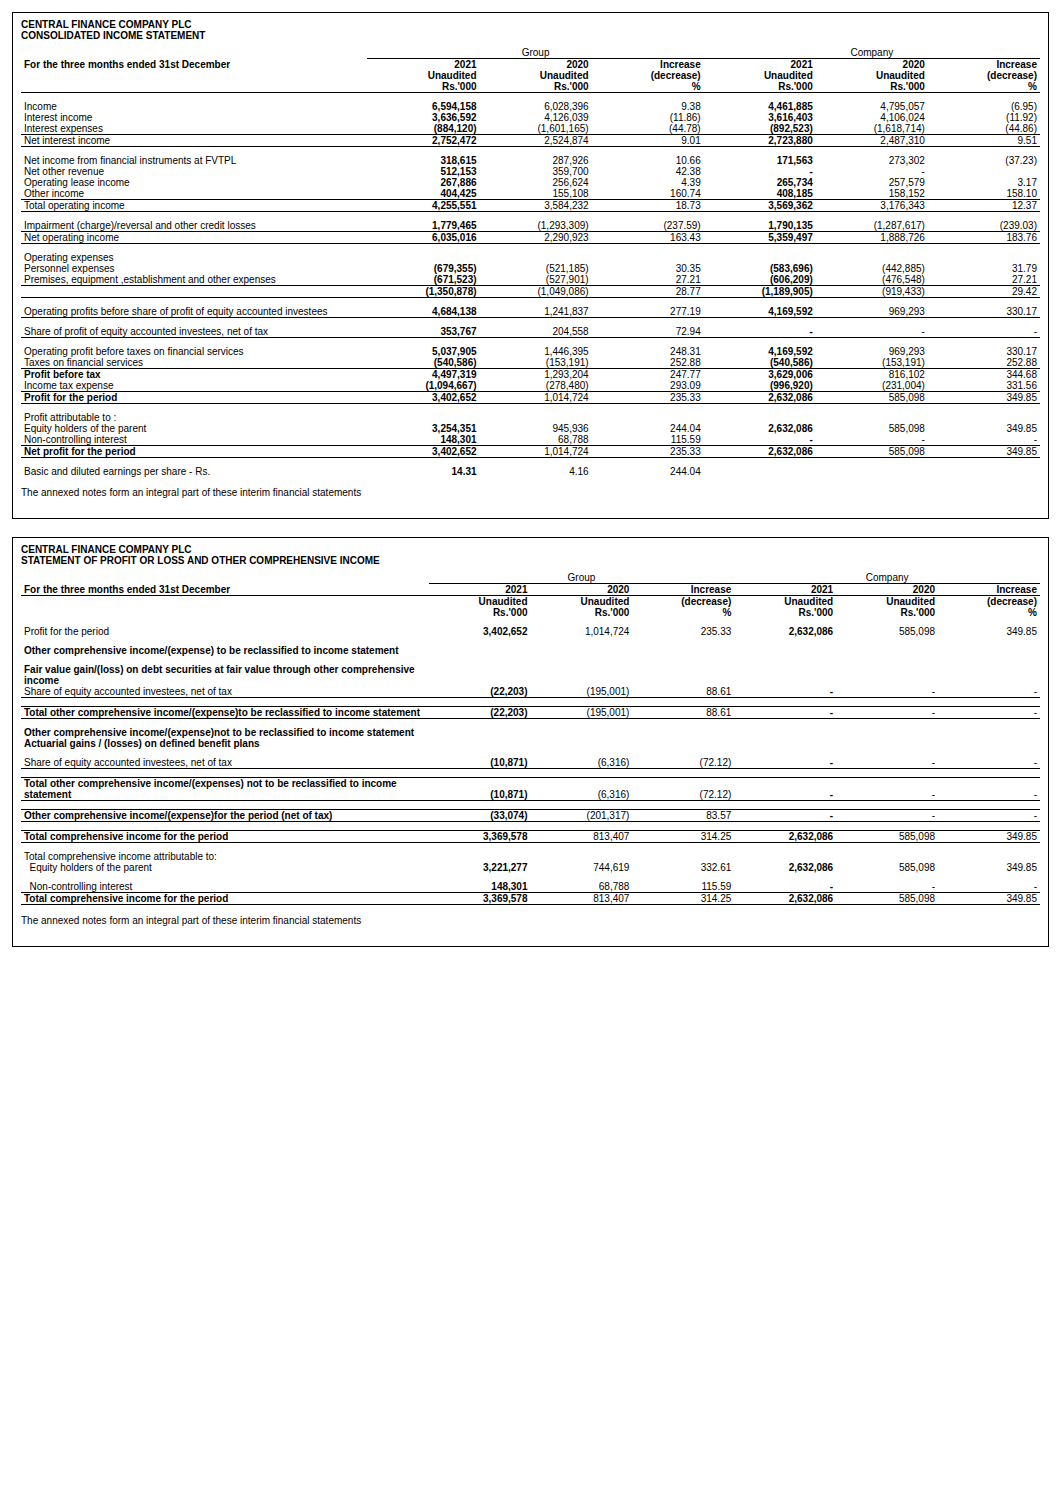CENTRAL FINANCE COMPANY PLC
CONSOLIDATED INCOME STATEMENT
| | Group | Company |
| --- | --- | --- |
| For the three months ended 31st December | 2021 | 2020 | Increase | 2021 | 2020 | Increase |
| | Unaudited | Unaudited | (decrease) | Unaudited | Unaudited | (decrease) |
| | Rs.'000 | Rs.'000 | % | Rs.'000 | Rs.'000 | % |
| Income | 6,594,158 | 6,028,396 | 9.38 | 4,461,885 | 4,795,057 | (6.95) |
| Interest income | 3,636,592 | 4,126,039 | (11.86) | 3,616,403 | 4,106,024 | (11.92) |
| Interest expenses | (884,120) | (1,601,165) | (44.78) | (892,523) | (1,618,714) | (44.86) |
| Net interest income | 2,752,472 | 2,524,874 | 9.01 | 2,723,880 | 2,487,310 | 9.51 |
| Net income from financial instruments at FVTPL | 318,615 | 287,926 | 10.66 | 171,563 | 273,302 | (37.23) |
| Net other revenue | 512,153 | 359,700 | 42.38 | - | - | |
| Operating lease income | 267,886 | 256,624 | 4.39 | 265,734 | 257,579 | 3.17 |
| Other income | 404,425 | 155,108 | 160.74 | 408,185 | 158,152 | 158.10 |
| Total operating income | 4,255,551 | 3,584,232 | 18.73 | 3,569,362 | 3,176,343 | 12.37 |
| Impairment (charge)/reversal and other credit losses | 1,779,465 | (1,293,309) | (237.59) | 1,790,135 | (1,287,617) | (239.03) |
| Net operating income | 6,035,016 | 2,290,923 | 163.43 | 5,359,497 | 1,888,726 | 183.76 |
| Operating expenses | | | | | | |
| Personnel expenses | (679,355) | (521,185) | 30.35 | (583,696) | (442,885) | 31.79 |
| Premises, equipment ,establishment and other expenses | (671,523) | (527,901) | 27.21 | (606,209) | (476,548) | 27.21 |
| | (1,350,878) | (1,049,086) | 28.77 | (1,189,905) | (919,433) | 29.42 |
| Operating profits before share of profit of equity accounted investees | 4,684,138 | 1,241,837 | 277.19 | 4,169,592 | 969,293 | 330.17 |
| Share of profit of equity accounted investees, net of tax | 353,767 | 204,558 | 72.94 | - | - | - |
| Operating profit before taxes on financial services | 5,037,905 | 1,446,395 | 248.31 | 4,169,592 | 969,293 | 330.17 |
| Taxes on financial services | (540,586) | (153,191) | 252.88 | (540,586) | (153,191) | 252.88 |
| Profit before tax | 4,497,319 | 1,293,204 | 247.77 | 3,629,006 | 816,102 | 344.68 |
| Income tax expense | (1,094,667) | (278,480) | 293.09 | (996,920) | (231,004) | 331.56 |
| Profit for the period | 3,402,652 | 1,014,724 | 235.33 | 2,632,086 | 585,098 | 349.85 |
| Profit attributable to : | | | | | | |
| Equity holders of the parent | 3,254,351 | 945,936 | 244.04 | 2,632,086 | 585,098 | 349.85 |
| Non-controlling interest | 148,301 | 68,788 | 115.59 | - | - | - |
| Net profit for the period | 3,402,652 | 1,014,724 | 235.33 | 2,632,086 | 585,098 | 349.85 |
| Basic and diluted earnings per share - Rs. | 14.31 | 4.16 | 244.04 | | | |
The annexed notes form an integral part of these interim financial statements
CENTRAL FINANCE COMPANY PLC
STATEMENT OF PROFIT OR LOSS AND OTHER COMPREHENSIVE INCOME
| | Group | Company |
| --- | --- | --- |
| For the three months ended 31st December | 2021 | 2020 | Increase | 2021 | 2020 | Increase |
| | Unaudited | Unaudited | (decrease) | Unaudited | Unaudited | (decrease) |
| | Rs.'000 | Rs.'000 | % | Rs.'000 | Rs.'000 | % |
| Profit for the period | 3,402,652 | 1,014,724 | 235.33 | 2,632,086 | 585,098 | 349.85 |
| Other comprehensive income/(expense) to be reclassified to income statement | | | | | | |
| Fair value gain/(loss) on debt securities at fair value through other comprehensive income | | | | | | |
| Share of equity accounted investees, net of tax | (22,203) | (195,001) | 88.61 | - | - | - |
| Total other comprehensive income/(expense)to be reclassified to income statement | (22,203) | (195,001) | 88.61 | - | - | - |
| Other comprehensive income/(expense)not to be reclassified to income statement | | | | | | |
| Actuarial gains / (losses) on defined benefit plans | | | | | | |
| Share of equity accounted investees, net of tax | (10,871) | (6,316) | (72.12) | - | - | - |
| Total other comprehensive income/(expenses) not to be reclassified to income statement | (10,871) | (6,316) | (72.12) | - | - | - |
| Other comprehensive income/(expense)for the period (net of tax) | (33,074) | (201,317) | 83.57 | - | - | - |
| Total comprehensive income for the period | 3,369,578 | 813,407 | 314.25 | 2,632,086 | 585,098 | 349.85 |
| Total comprehensive income attributable to: | | | | | | |
| Equity holders of the parent | 3,221,277 | 744,619 | 332.61 | 2,632,086 | 585,098 | 349.85 |
| Non-controlling interest | 148,301 | 68,788 | 115.59 | - | - | - |
| Total comprehensive income for the period | 3,369,578 | 813,407 | 314.25 | 2,632,086 | 585,098 | 349.85 |
The annexed notes form an integral part of these interim financial statements